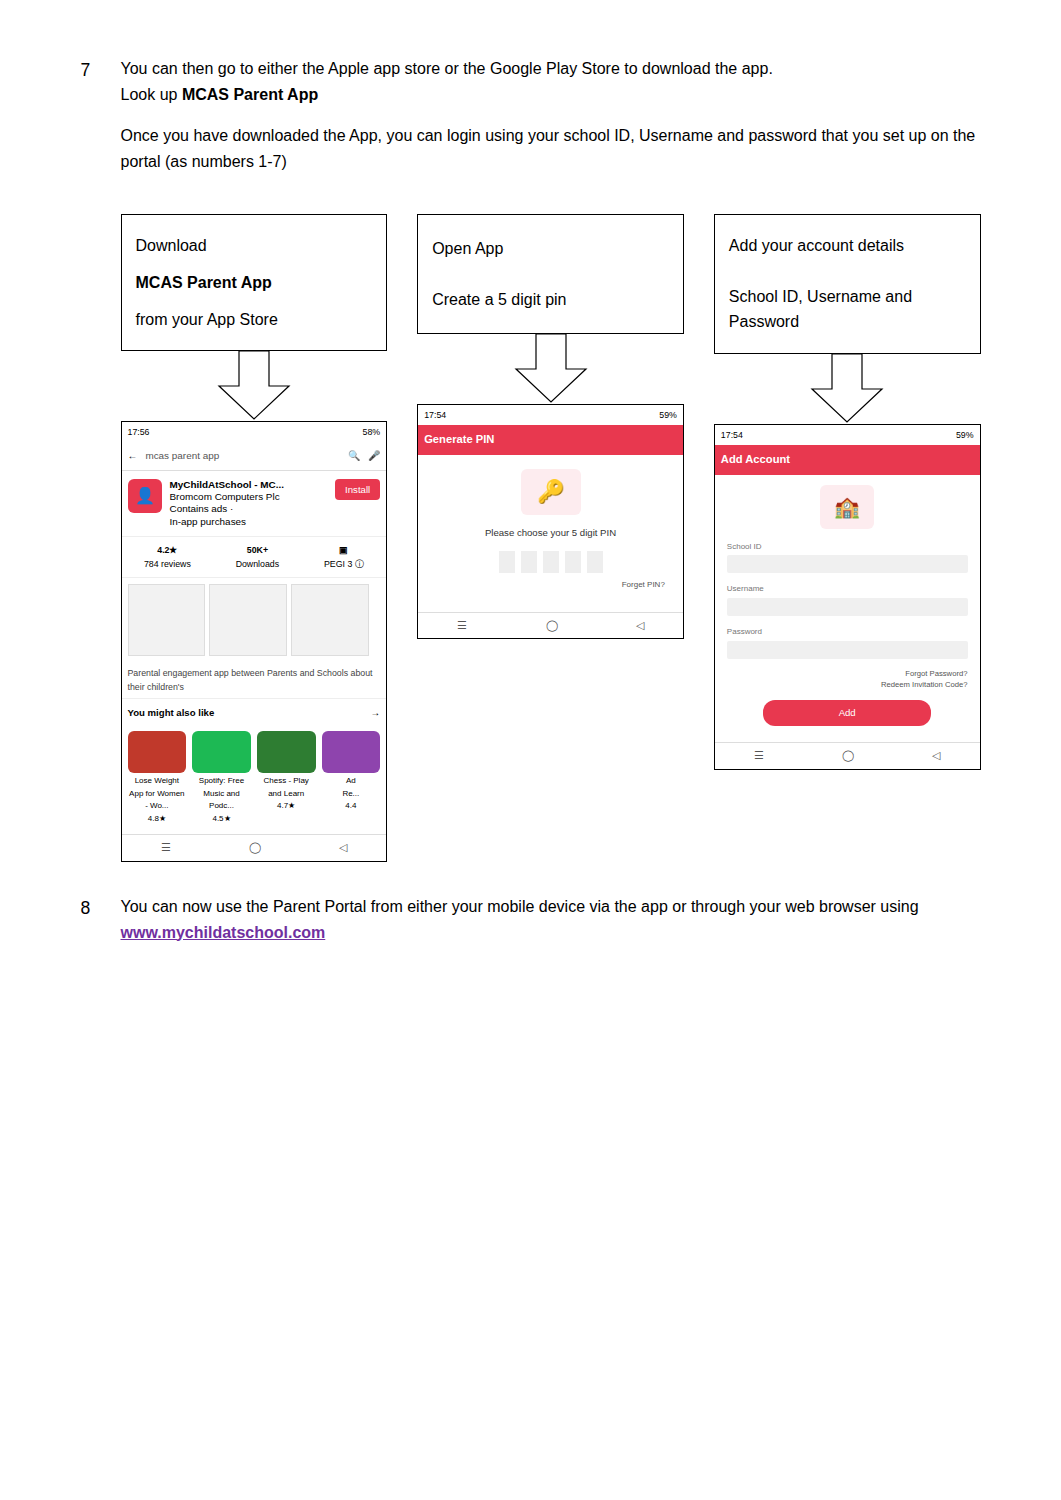You can then go to either the Apple app store or the Google Play Store to download the app.
Look up MCAS Parent App
Once you have downloaded the App, you can login using your school ID, Username and password that you set up on the portal (as numbers 1-7)
Download
MCAS Parent App
from your App Store
17:5658%
←mcas parent app🔍🎤
👤
MyChildAtSchool - MC...
Bromcom Computers Plc
Contains ads ·
In-app purchases
Install
4.2★
784 reviews
50K+
Downloads
▣
PEGI 3 ⓘ
Parental engagement app between Parents and Schools about their children's
You might also like→
Lose Weight App for Women - Wo...
4.8★
Spotify: Free Music and Podc...
4.5★
Chess - Play and Learn
4.7★
Ad
Re...
4.4
☰◯◁
Open App
Create a 5 digit pin
17:5459%
Generate PIN
🔑
Please choose your 5 digit PIN
Forget PIN?
☰◯◁
Add your account details
School ID, Username and Password
17:5459%
Add Account
🏫
School ID
Username
Password
Forgot Password?
Redeem Invitation Code?
Add
☰◯◁
You can now use the Parent Portal from either your mobile device via the app or through your web browser using www.mychildatschool.com